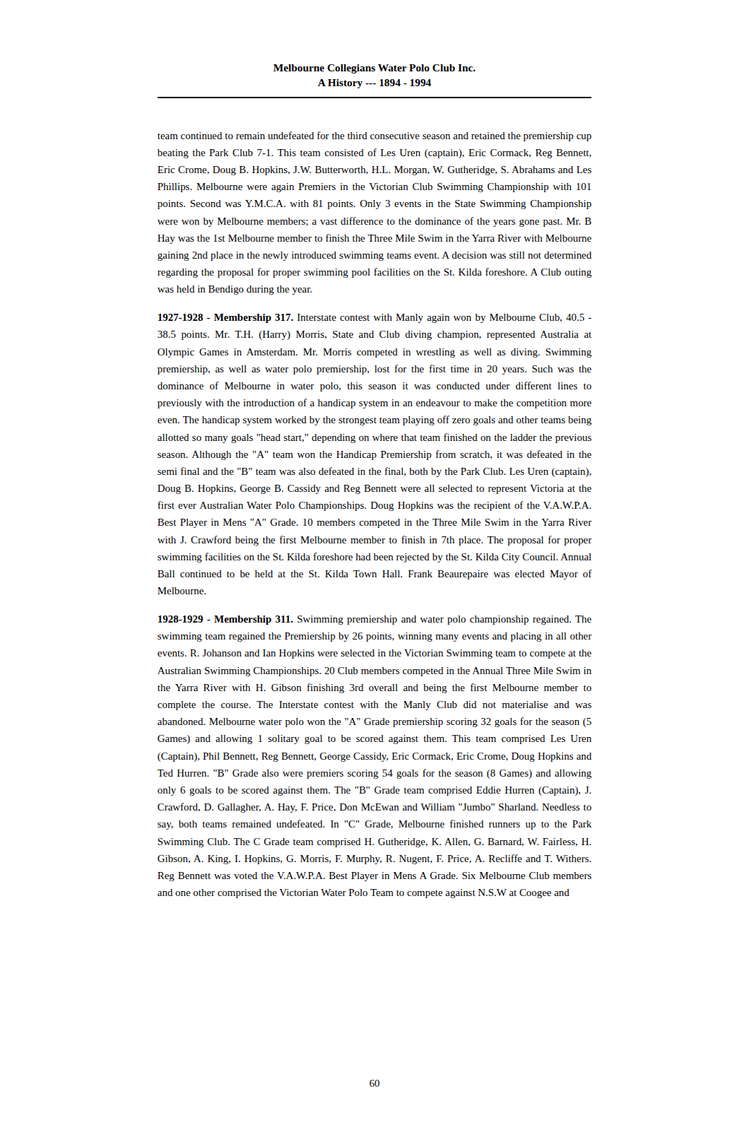Melbourne Collegians Water Polo Club Inc. A History --- 1894 - 1994
team continued to remain undefeated for the third consecutive season and retained the premiership cup beating the Park Club 7-1. This team consisted of Les Uren (captain), Eric Cormack, Reg Bennett, Eric Crome, Doug B. Hopkins, J.W. Butterworth, H.L. Morgan, W. Gutheridge, S. Abrahams and Les Phillips. Melbourne were again Premiers in the Victorian Club Swimming Championship with 101 points. Second was Y.M.C.A. with 81 points. Only 3 events in the State Swimming Championship were won by Melbourne members; a vast difference to the dominance of the years gone past. Mr. B Hay was the 1st Melbourne member to finish the Three Mile Swim in the Yarra River with Melbourne gaining 2nd place in the newly introduced swimming teams event. A decision was still not determined regarding the proposal for proper swimming pool facilities on the St. Kilda foreshore. A Club outing was held in Bendigo during the year.
1927-1928 - Membership 317. Interstate contest with Manly again won by Melbourne Club, 40.5 - 38.5 points. Mr. T.H. (Harry) Morris, State and Club diving champion, represented Australia at Olympic Games in Amsterdam. Mr. Morris competed in wrestling as well as diving. Swimming premiership, as well as water polo premiership, lost for the first time in 20 years. Such was the dominance of Melbourne in water polo, this season it was conducted under different lines to previously with the introduction of a handicap system in an endeavour to make the competition more even. The handicap system worked by the strongest team playing off zero goals and other teams being allotted so many goals "head start," depending on where that team finished on the ladder the previous season. Although the "A" team won the Handicap Premiership from scratch, it was defeated in the semi final and the "B" team was also defeated in the final, both by the Park Club. Les Uren (captain), Doug B. Hopkins, George B. Cassidy and Reg Bennett were all selected to represent Victoria at the first ever Australian Water Polo Championships. Doug Hopkins was the recipient of the V.A.W.P.A. Best Player in Mens "A" Grade. 10 members competed in the Three Mile Swim in the Yarra River with J. Crawford being the first Melbourne member to finish in 7th place. The proposal for proper swimming facilities on the St. Kilda foreshore had been rejected by the St. Kilda City Council. Annual Ball continued to be held at the St. Kilda Town Hall. Frank Beaurepaire was elected Mayor of Melbourne.
1928-1929 - Membership 311. Swimming premiership and water polo championship regained. The swimming team regained the Premiership by 26 points, winning many events and placing in all other events. R. Johanson and Ian Hopkins were selected in the Victorian Swimming team to compete at the Australian Swimming Championships. 20 Club members competed in the Annual Three Mile Swim in the Yarra River with H. Gibson finishing 3rd overall and being the first Melbourne member to complete the course. The Interstate contest with the Manly Club did not materialise and was abandoned. Melbourne water polo won the "A" Grade premiership scoring 32 goals for the season (5 Games) and allowing 1 solitary goal to be scored against them. This team comprised Les Uren (Captain), Phil Bennett, Reg Bennett, George Cassidy, Eric Cormack, Eric Crome, Doug Hopkins and Ted Hurren. "B" Grade also were premiers scoring 54 goals for the season (8 Games) and allowing only 6 goals to be scored against them. The "B" Grade team comprised Eddie Hurren (Captain), J. Crawford, D. Gallagher, A. Hay, F. Price, Don McEwan and William "Jumbo" Sharland. Needless to say, both teams remained undefeated. In "C" Grade, Melbourne finished runners up to the Park Swimming Club. The C Grade team comprised H. Gutheridge, K. Allen, G. Barnard, W. Fairless, H. Gibson, A. King, I. Hopkins, G. Morris, F. Murphy, R. Nugent, F. Price, A. Recliffe and T. Withers. Reg Bennett was voted the V.A.W.P.A. Best Player in Mens A Grade. Six Melbourne Club members and one other comprised the Victorian Water Polo Team to compete against N.S.W at Coogee and
60